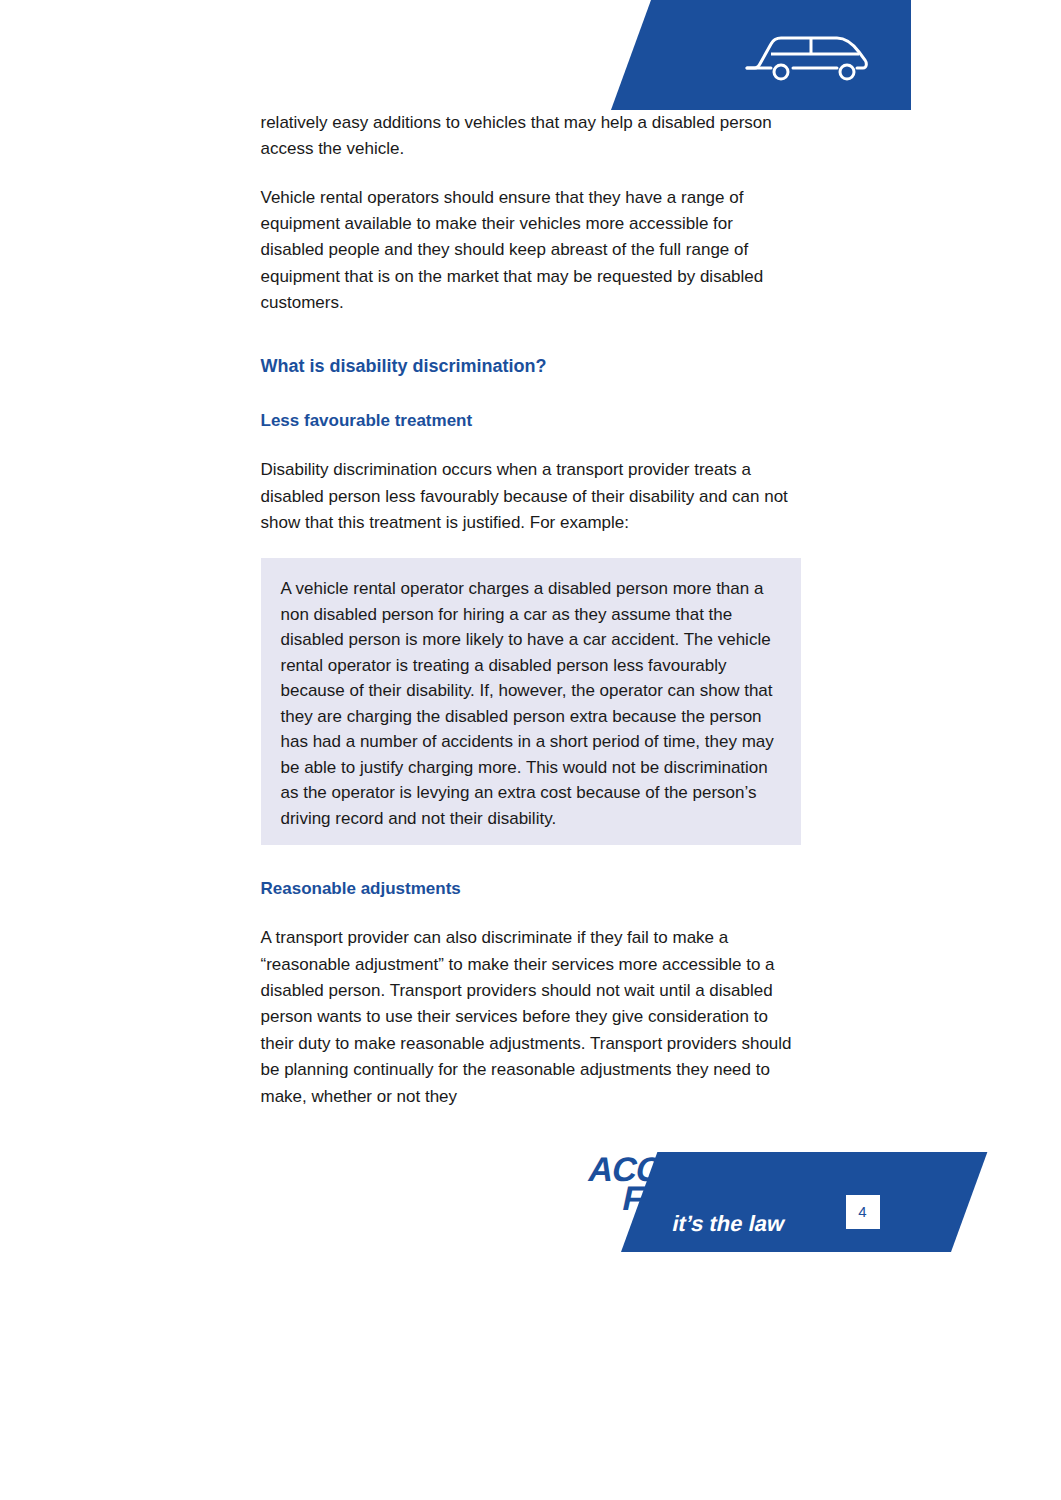relatively easy additions to vehicles that may help a disabled person access the vehicle.
Vehicle rental operators should ensure that they have a range of equipment available to make their vehicles more accessible for disabled people and they should keep abreast of the full range of equipment that is on the market that may be requested by disabled customers.
What is disability discrimination?
Less favourable treatment
Disability discrimination occurs when a transport provider treats a disabled person less favourably because of their disability and can not show that this treatment is justified. For example:
A vehicle rental operator charges a disabled person more than a non disabled person for hiring a car as they assume that the disabled person is more likely to have a car accident. The vehicle rental operator is treating a disabled person less favourably because of their disability. If, however, the operator can show that they are charging the disabled person extra because the person has had a number of accidents in a short period of time, they may be able to justify charging more. This would not be discrimination as the operator is levying an extra cost because of the person’s driving record and not their disability.
Reasonable adjustments
A transport provider can also discriminate if they fail to make a “reasonable adjustment” to make their services more accessible to a disabled person. Transport providers should not wait until a disabled person wants to use their services before they give consideration to their duty to make reasonable adjustments. Transport providers should be planning continually for the reasonable adjustments they need to make, whether or not they
ACCESS FOR ALL it’s the law
4